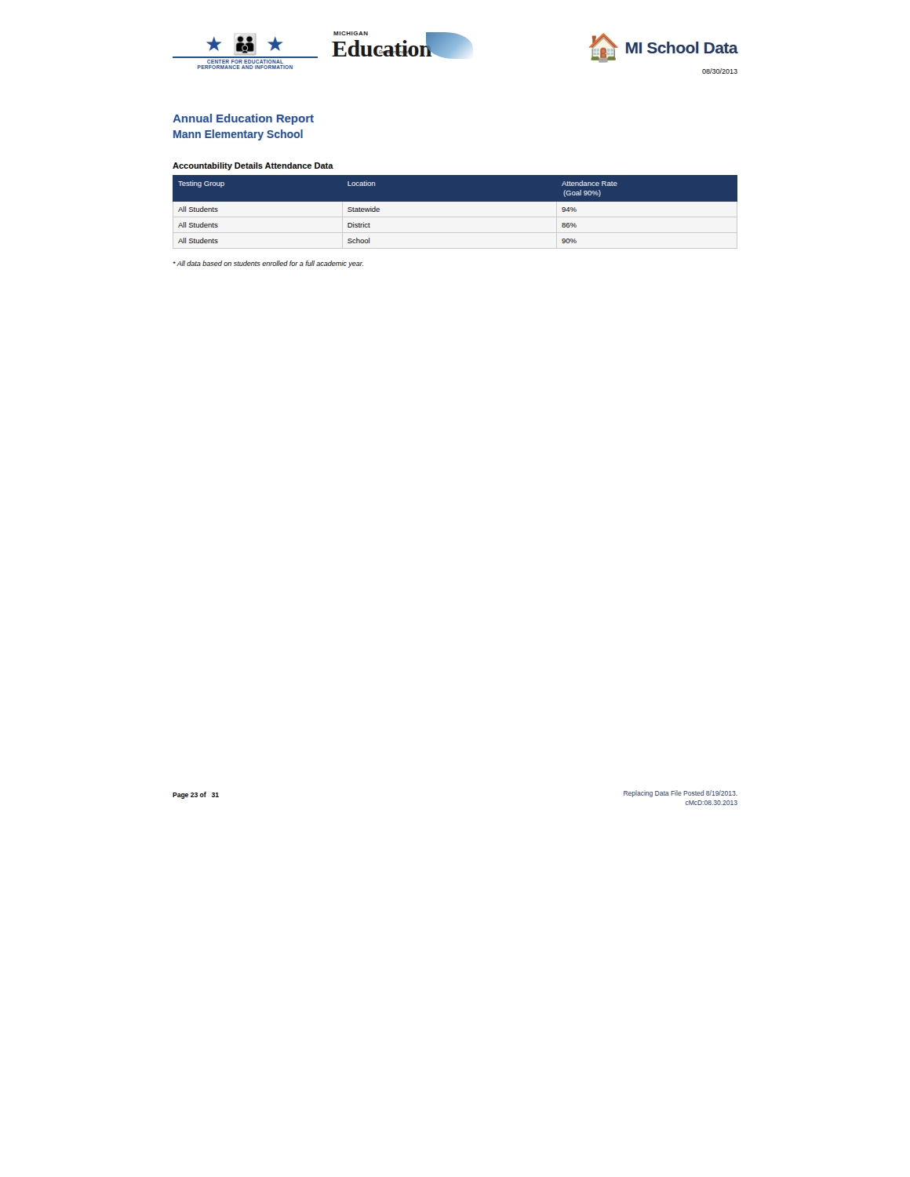★ 👪 ★
CENTER FOR EDUCATIONAL
PERFORMANCE AND INFORMATION
MICHIGAN
Education
Department of
🏠 MI School Data
08/30/2013
Annual Education Report
Mann Elementary School
Accountability Details Attendance Data
| Testing Group | Location | Attendance Rate (Goal 90%) |
| --- | --- | --- |
| All Students | Statewide | 94% |
| All Students | District | 86% |
| All Students | School | 90% |
* All data based on students enrolled for a full academic year.
Page 23 of 31
Replacing Data File Posted 8/19/2013.
cMcD:08.30.2013